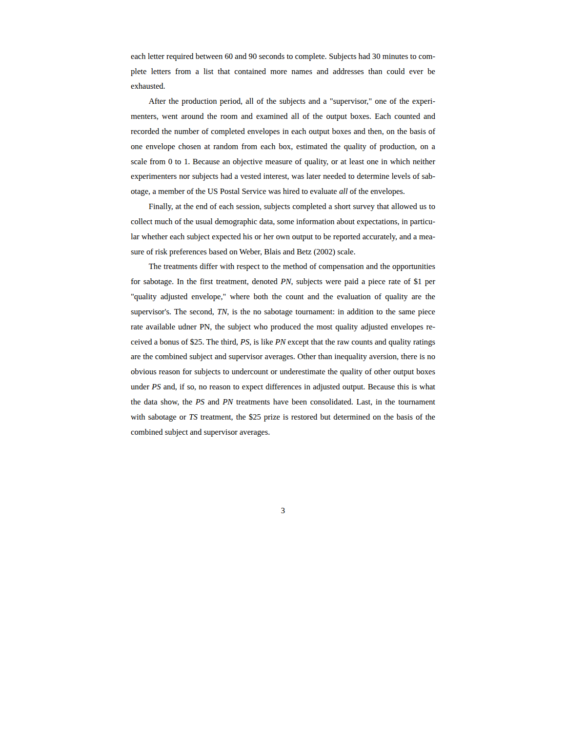each letter required between 60 and 90 seconds to complete. Subjects had 30 minutes to complete letters from a list that contained more names and addresses than could ever be exhausted.
After the production period, all of the subjects and a "supervisor," one of the experimenters, went around the room and examined all of the output boxes. Each counted and recorded the number of completed envelopes in each output boxes and then, on the basis of one envelope chosen at random from each box, estimated the quality of production, on a scale from 0 to 1. Because an objective measure of quality, or at least one in which neither experimenters nor subjects had a vested interest, was later needed to determine levels of sabotage, a member of the US Postal Service was hired to evaluate all of the envelopes.
Finally, at the end of each session, subjects completed a short survey that allowed us to collect much of the usual demographic data, some information about expectations, in particular whether each subject expected his or her own output to be reported accurately, and a measure of risk preferences based on Weber, Blais and Betz (2002) scale.
The treatments differ with respect to the method of compensation and the opportunities for sabotage. In the first treatment, denoted PN, subjects were paid a piece rate of $1 per "quality adjusted envelope," where both the count and the evaluation of quality are the supervisor's. The second, TN, is the no sabotage tournament: in addition to the same piece rate available udner PN, the subject who produced the most quality adjusted envelopes received a bonus of $25. The third, PS, is like PN except that the raw counts and quality ratings are the combined subject and supervisor averages. Other than inequality aversion, there is no obvious reason for subjects to undercount or underestimate the quality of other output boxes under PS and, if so, no reason to expect differences in adjusted output. Because this is what the data show, the PS and PN treatments have been consolidated. Last, in the tournament with sabotage or TS treatment, the $25 prize is restored but determined on the basis of the combined subject and supervisor averages.
3